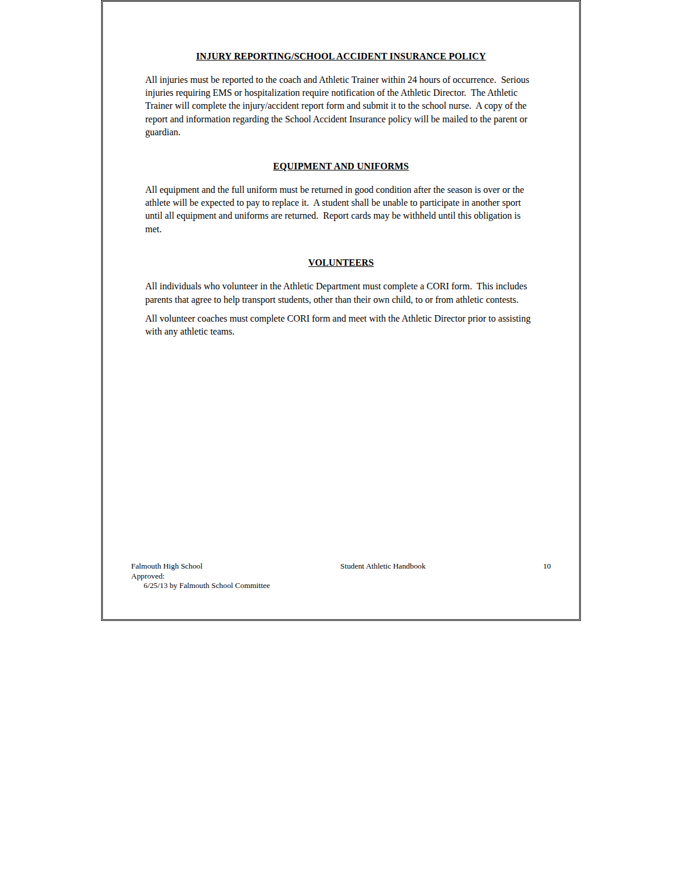INJURY REPORTING/SCHOOL ACCIDENT INSURANCE POLICY
All injuries must be reported to the coach and Athletic Trainer within 24 hours of occurrence. Serious injuries requiring EMS or hospitalization require notification of the Athletic Director. The Athletic Trainer will complete the injury/accident report form and submit it to the school nurse. A copy of the report and information regarding the School Accident Insurance policy will be mailed to the parent or guardian.
EQUIPMENT AND UNIFORMS
All equipment and the full uniform must be returned in good condition after the season is over or the athlete will be expected to pay to replace it. A student shall be unable to participate in another sport until all equipment and uniforms are returned. Report cards may be withheld until this obligation is met.
VOLUNTEERS
All individuals who volunteer in the Athletic Department must complete a CORI form. This includes parents that agree to help transport students, other than their own child, to or from athletic contests.
All volunteer coaches must complete CORI form and meet with the Athletic Director prior to assisting with any athletic teams.
| Falmouth High School | Student Athletic Handbook | 10 |
| Approved: 6/25/13 by Falmouth School Committee | | |